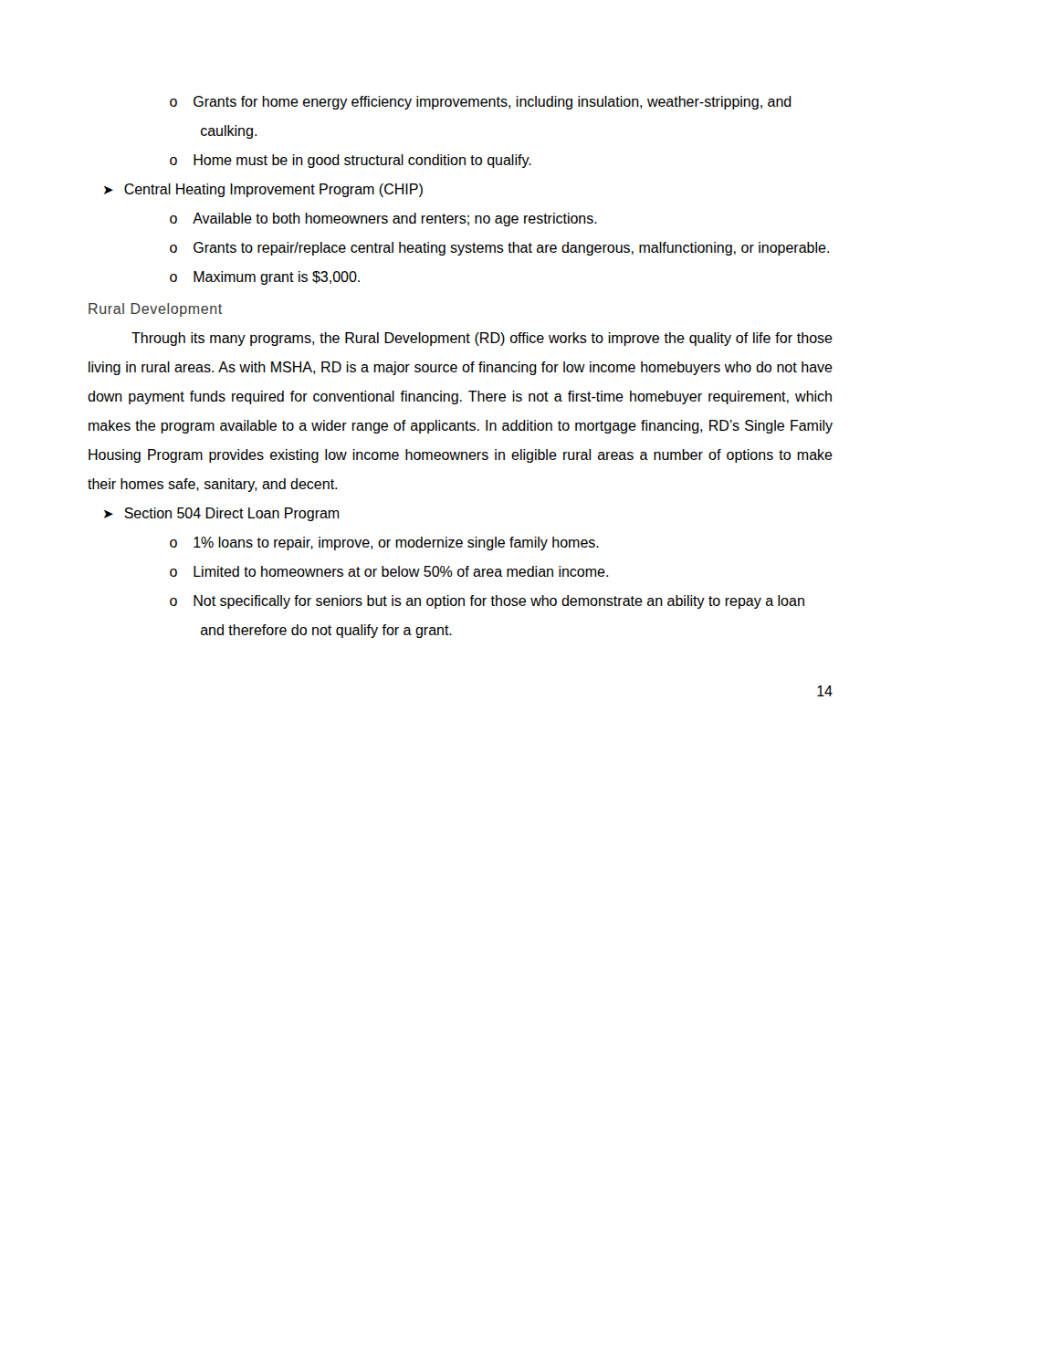Grants for home energy efficiency improvements, including insulation, weather-stripping, and caulking.
Home must be in good structural condition to qualify.
Central Heating Improvement Program (CHIP)
Available to both homeowners and renters; no age restrictions.
Grants to repair/replace central heating systems that are dangerous, malfunctioning, or inoperable.
Maximum grant is $3,000.
Rural Development
Through its many programs, the Rural Development (RD) office works to improve the quality of life for those living in rural areas. As with MSHA, RD is a major source of financing for low income homebuyers who do not have down payment funds required for conventional financing. There is not a first-time homebuyer requirement, which makes the program available to a wider range of applicants. In addition to mortgage financing, RD’s Single Family Housing Program provides existing low income homeowners in eligible rural areas a number of options to make their homes safe, sanitary, and decent.
Section 504 Direct Loan Program
1% loans to repair, improve, or modernize single family homes.
Limited to homeowners at or below 50% of area median income.
Not specifically for seniors but is an option for those who demonstrate an ability to repay a loan and therefore do not qualify for a grant.
14